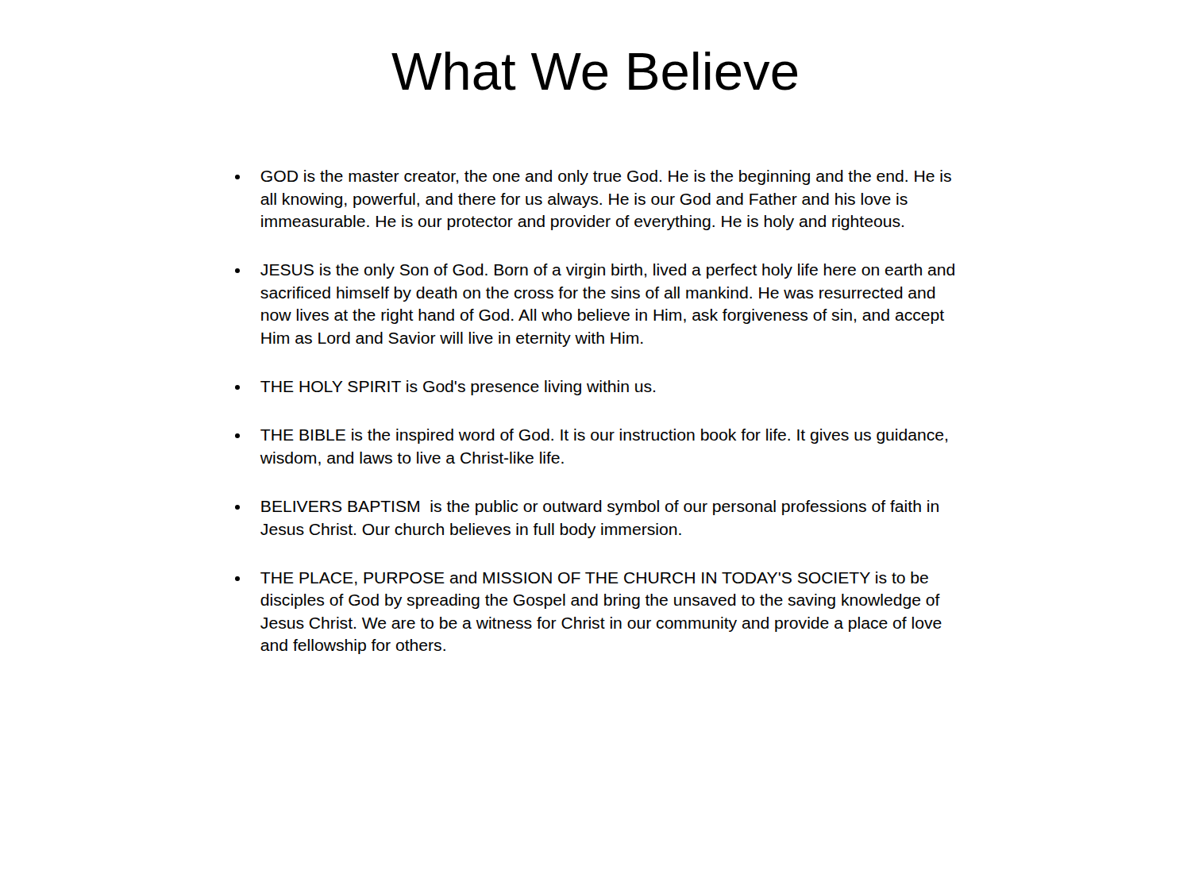What We Believe
GOD is the master creator, the one and only true God. He is the beginning and the end. He is all knowing, powerful, and there for us always. He is our God and Father and his love is immeasurable. He is our protector and provider of everything. He is holy and righteous.
JESUS is the only Son of God. Born of a virgin birth, lived a perfect holy life here on earth and sacrificed himself by death on the cross for the sins of all mankind. He was resurrected and now lives at the right hand of God. All who believe in Him, ask forgiveness of sin, and accept Him as Lord and Savior will live in eternity with Him.
THE HOLY SPIRIT is God's presence living within us.
THE BIBLE is the inspired word of God. It is our instruction book for life. It gives us guidance, wisdom, and laws to live a Christ-like life.
BELIVERS BAPTISM is the public or outward symbol of our personal professions of faith in Jesus Christ. Our church believes in full body immersion.
THE PLACE, PURPOSE and MISSION OF THE CHURCH IN TODAY'S SOCIETY is to be disciples of God by spreading the Gospel and bring the unsaved to the saving knowledge of Jesus Christ. We are to be a witness for Christ in our community and provide a place of love and fellowship for others.